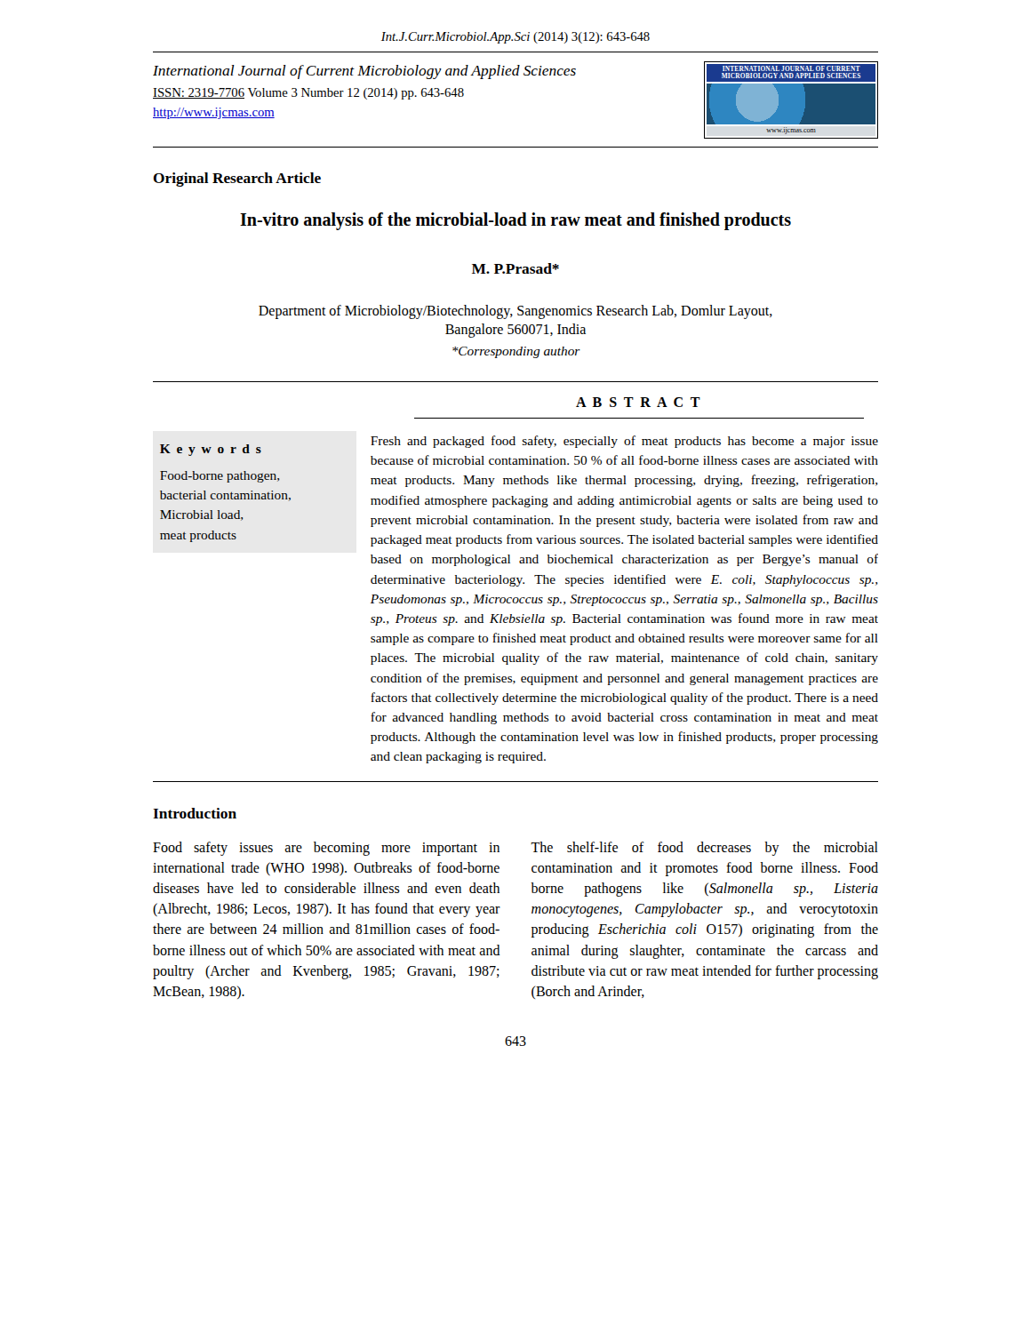Int.J.Curr.Microbiol.App.Sci (2014) 3(12): 643-648
International Journal of Current Microbiology and Applied Sciences
ISSN: 2319-7706 Volume 3 Number 12 (2014) pp. 643-648
http://www.ijcmas.com
INTERNATIONAL JOURNAL OF CURRENT MICROBIOLOGY AND APPLIED SCIENCES
www.ijcmas.com
Original Research Article
In-vitro analysis of the microbial-load in raw meat and finished products
M. P.Prasad*
Department of Microbiology/Biotechnology, Sangenomics Research Lab, Domlur Layout,
Bangalore 560071, India
*Corresponding author
A B S T R A C T
K e y w o r d s
Food-borne pathogen,
bacterial contamination,
Microbial load,
meat products
Fresh and packaged food safety, especially of meat products has become a major issue because of microbial contamination. 50 % of all food-borne illness cases are associated with meat products. Many methods like thermal processing, drying, freezing, refrigeration, modified atmosphere packaging and adding antimicrobial agents or salts are being used to prevent microbial contamination. In the present study, bacteria were isolated from raw and packaged meat products from various sources. The isolated bacterial samples were identified based on morphological and biochemical characterization as per Bergye’s manual of determinative bacteriology. The species identified were E. coli, Staphylococcus sp., Pseudomonas sp., Micrococcus sp., Streptococcus sp., Serratia sp., Salmonella sp., Bacillus sp., Proteus sp. and Klebsiella sp. Bacterial contamination was found more in raw meat sample as compare to finished meat product and obtained results were moreover same for all places. The microbial quality of the raw material, maintenance of cold chain, sanitary condition of the premises, equipment and personnel and general management practices are factors that collectively determine the microbiological quality of the product. There is a need for advanced handling methods to avoid bacterial cross contamination in meat and meat products. Although the contamination level was low in finished products, proper processing and clean packaging is required.
Introduction
Food safety issues are becoming more important in international trade (WHO 1998). Outbreaks of food-borne diseases have led to considerable illness and even death (Albrecht, 1986; Lecos, 1987). It has found that every year there are between 24 million and 81million cases of food-borne illness out of which 50% are associated with meat and poultry (Archer and Kvenberg, 1985; Gravani, 1987; McBean, 1988).
The shelf-life of food decreases by the microbial contamination and it promotes food borne illness. Food borne pathogens like (Salmonella sp., Listeria monocytogenes, Campylobacter sp., and verocytotoxin producing Escherichia coli O157) originating from the animal during slaughter, contaminate the carcass and distribute via cut or raw meat intended for further processing (Borch and Arinder,
643